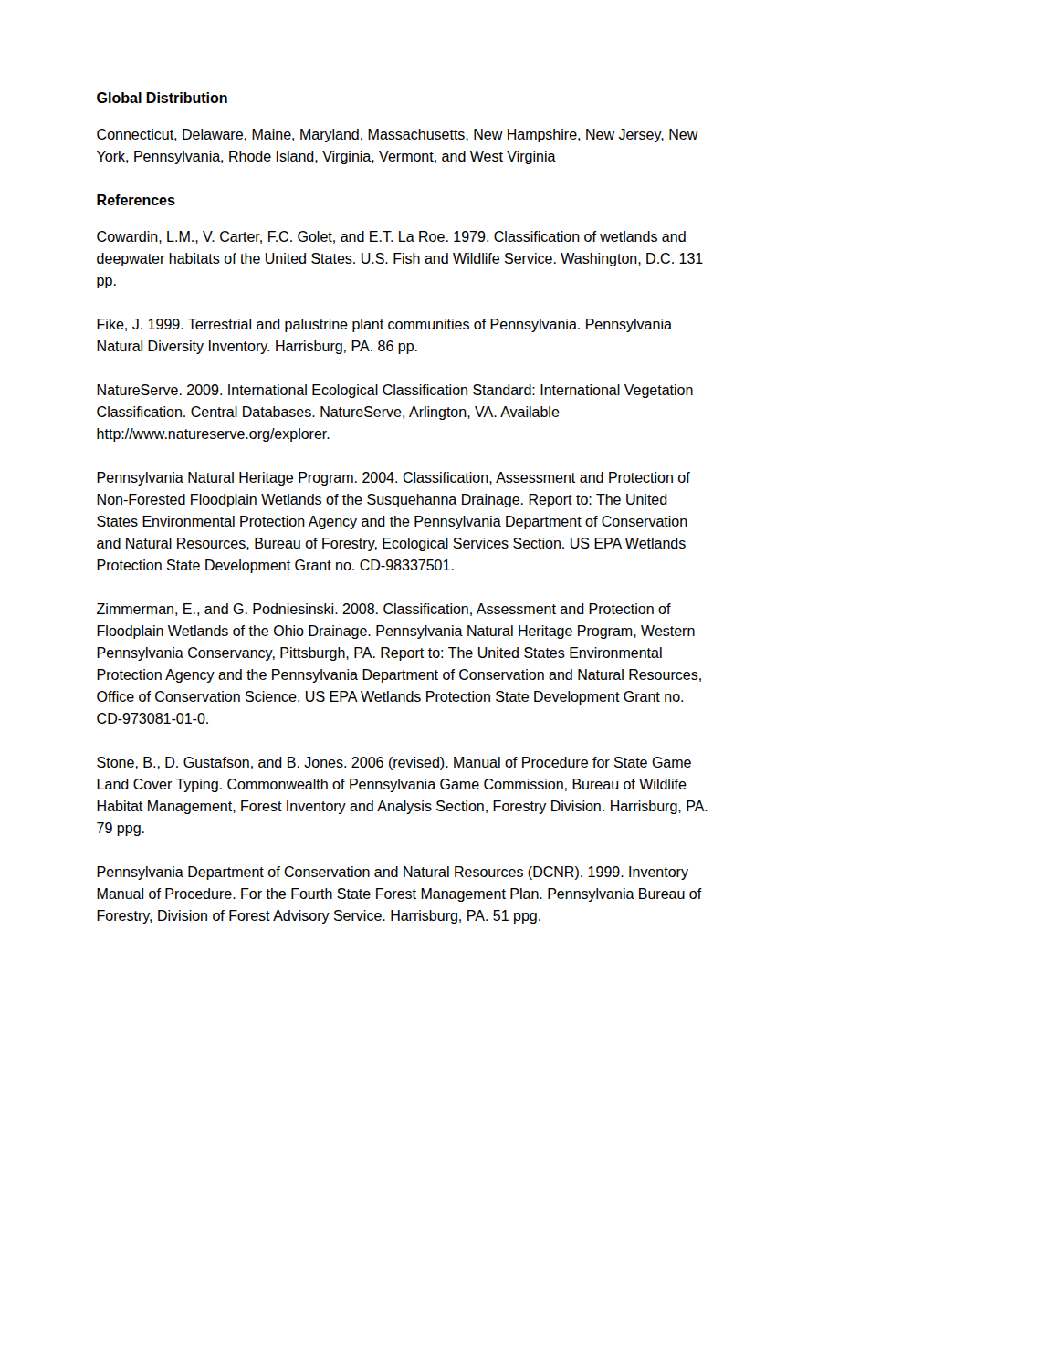Global Distribution
Connecticut, Delaware, Maine, Maryland, Massachusetts, New Hampshire, New Jersey, New York, Pennsylvania, Rhode Island, Virginia, Vermont, and West Virginia
References
Cowardin, L.M., V. Carter, F.C. Golet, and E.T. La Roe. 1979. Classification of wetlands and deepwater habitats of the United States. U.S. Fish and Wildlife Service. Washington, D.C. 131 pp.
Fike, J. 1999. Terrestrial and palustrine plant communities of Pennsylvania. Pennsylvania Natural Diversity Inventory. Harrisburg, PA. 86 pp.
NatureServe. 2009. International Ecological Classification Standard: International Vegetation Classification. Central Databases. NatureServe, Arlington, VA. Available http://www.natureserve.org/explorer.
Pennsylvania Natural Heritage Program. 2004. Classification, Assessment and Protection of Non-Forested Floodplain Wetlands of the Susquehanna Drainage. Report to: The United States Environmental Protection Agency and the Pennsylvania Department of Conservation and Natural Resources, Bureau of Forestry, Ecological Services Section. US EPA Wetlands Protection State Development Grant no. CD-98337501.
Zimmerman, E., and G. Podniesinski. 2008. Classification, Assessment and Protection of Floodplain Wetlands of the Ohio Drainage. Pennsylvania Natural Heritage Program, Western Pennsylvania Conservancy, Pittsburgh, PA. Report to: The United States Environmental Protection Agency and the Pennsylvania Department of Conservation and Natural Resources, Office of Conservation Science. US EPA Wetlands Protection State Development Grant no. CD-973081-01-0.
Stone, B., D. Gustafson, and B. Jones. 2006 (revised). Manual of Procedure for State Game Land Cover Typing. Commonwealth of Pennsylvania Game Commission, Bureau of Wildlife Habitat Management, Forest Inventory and Analysis Section, Forestry Division. Harrisburg, PA. 79 ppg.
Pennsylvania Department of Conservation and Natural Resources (DCNR). 1999. Inventory Manual of Procedure. For the Fourth State Forest Management Plan. Pennsylvania Bureau of Forestry, Division of Forest Advisory Service. Harrisburg, PA. 51 ppg.